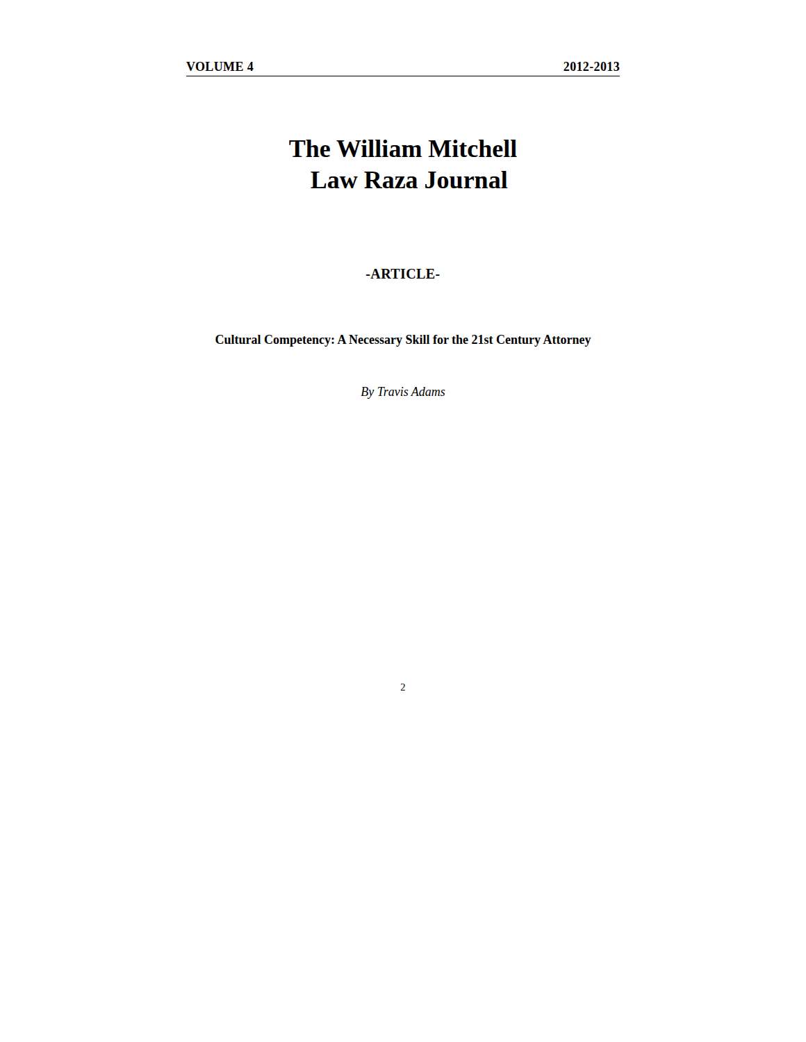VOLUME 4 2012-2013
The William Mitchell Law Raza Journal
-ARTICLE-
Cultural Competency: A Necessary Skill for the 21st Century Attorney
By Travis Adams
2